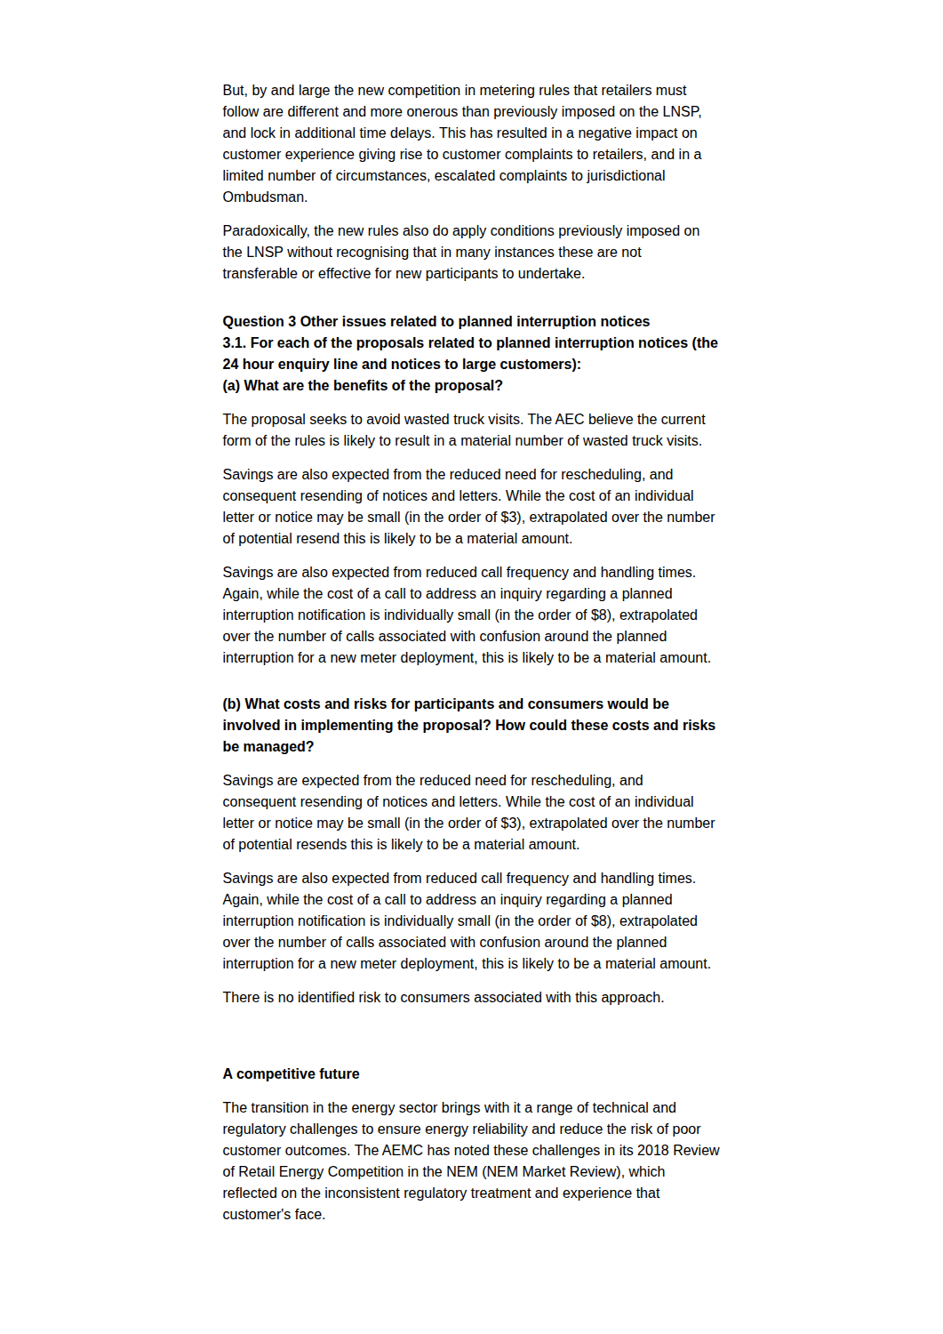But, by and large the new competition in metering rules that retailers must follow are different and more onerous than previously imposed on the LNSP, and lock in additional time delays. This has resulted in a negative impact on customer experience giving rise to customer complaints to retailers, and in a limited number of circumstances, escalated complaints to jurisdictional Ombudsman.
Paradoxically, the new rules also do apply conditions previously imposed on the LNSP without recognising that in many instances these are not transferable or effective for new participants to undertake.
Question 3 Other issues related to planned interruption notices
3.1. For each of the proposals related to planned interruption notices (the 24 hour enquiry line and notices to large customers):
(a) What are the benefits of the proposal?
The proposal seeks to avoid wasted truck visits. The AEC believe the current form of the rules is likely to result in a material number of wasted truck visits.
Savings are also expected from the reduced need for rescheduling, and consequent resending of notices and letters. While the cost of an individual letter or notice may be small (in the order of $3), extrapolated over the number of potential resend this is likely to be a material amount.
Savings are also expected from reduced call frequency and handling times. Again, while the cost of a call to address an inquiry regarding a planned interruption notification is individually small (in the order of $8), extrapolated over the number of calls associated with confusion around the planned interruption for a new meter deployment, this is likely to be a material amount.
(b) What costs and risks for participants and consumers would be involved in implementing the proposal? How could these costs and risks be managed?
Savings are expected from the reduced need for rescheduling, and consequent resending of notices and letters. While the cost of an individual letter or notice may be small (in the order of $3), extrapolated over the number of potential resends this is likely to be a material amount.
Savings are also expected from reduced call frequency and handling times. Again, while the cost of a call to address an inquiry regarding a planned interruption notification is individually small (in the order of $8), extrapolated over the number of calls associated with confusion around the planned interruption for a new meter deployment, this is likely to be a material amount.
There is no identified risk to consumers associated with this approach.
A competitive future
The transition in the energy sector brings with it a range of technical and regulatory challenges to ensure energy reliability and reduce the risk of poor customer outcomes. The AEMC has noted these challenges in its 2018 Review of Retail Energy Competition in the NEM (NEM Market Review), which reflected on the inconsistent regulatory treatment and experience that customer's face.